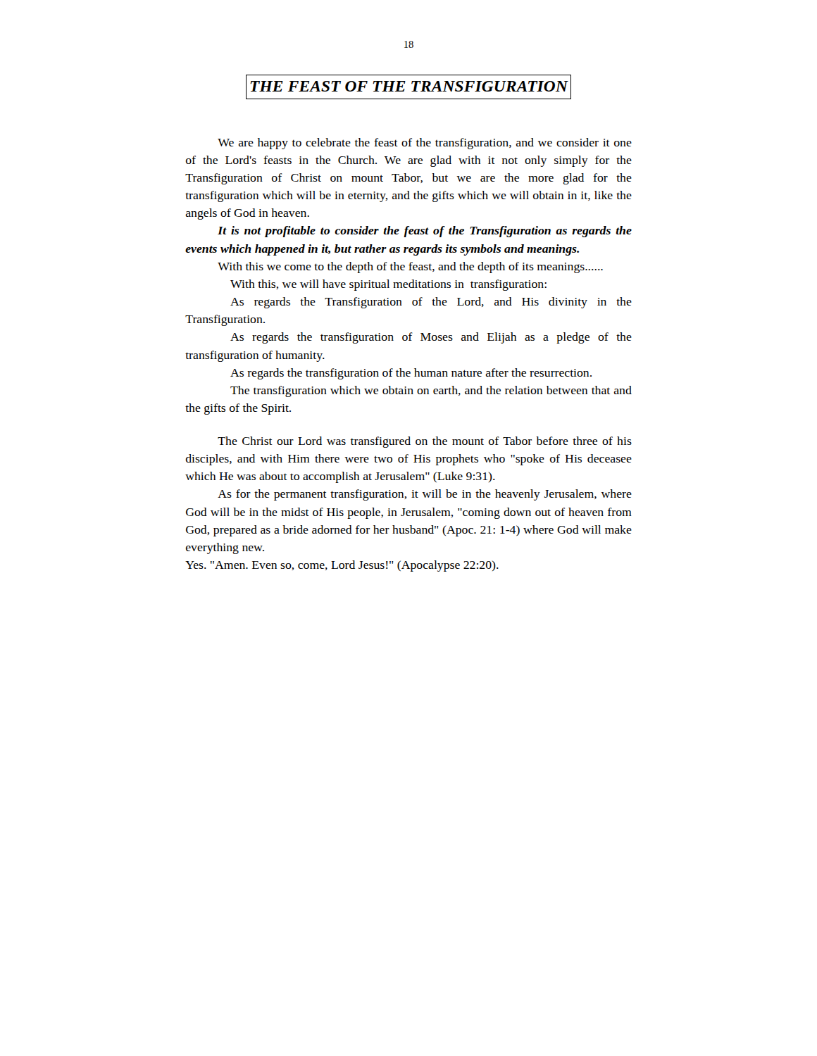18
THE FEAST OF THE TRANSFIGURATION
We are happy to celebrate the feast of the transfiguration, and we consider it one of the Lord's feasts in the Church. We are glad with it not only simply for the Transfiguration of Christ on mount Tabor, but we are the more glad for the transfiguration which will be in eternity, and the gifts which we will obtain in it, like the angels of God in heaven.
It is not profitable to consider the feast of the Transfiguration as regards the events which happened in it, but rather as regards its symbols and meanings.
With this we come to the depth of the feast, and the depth of its meanings......
With this, we will have spiritual meditations in transfiguration:
As regards the Transfiguration of the Lord, and His divinity in the Transfiguration.
As regards the transfiguration of Moses and Elijah as a pledge of the transfiguration of humanity.
As regards the transfiguration of the human nature after the resurrection.
The transfiguration which we obtain on earth, and the relation between that and the gifts of the Spirit.
The Christ our Lord was transfigured on the mount of Tabor before three of his disciples, and with Him there were two of His prophets who "spoke of His deceasee which He was about to accomplish at Jerusalem" (Luke 9:31).
As for the permanent transfiguration, it will be in the heavenly Jerusalem, where God will be in the midst of His people, in Jerusalem, "coming down out of heaven from God, prepared as a bride adorned for her husband" (Apoc. 21: 1-4) where God will make everything new.
Yes. "Amen. Even so, come, Lord Jesus!" (Apocalypse 22:20).